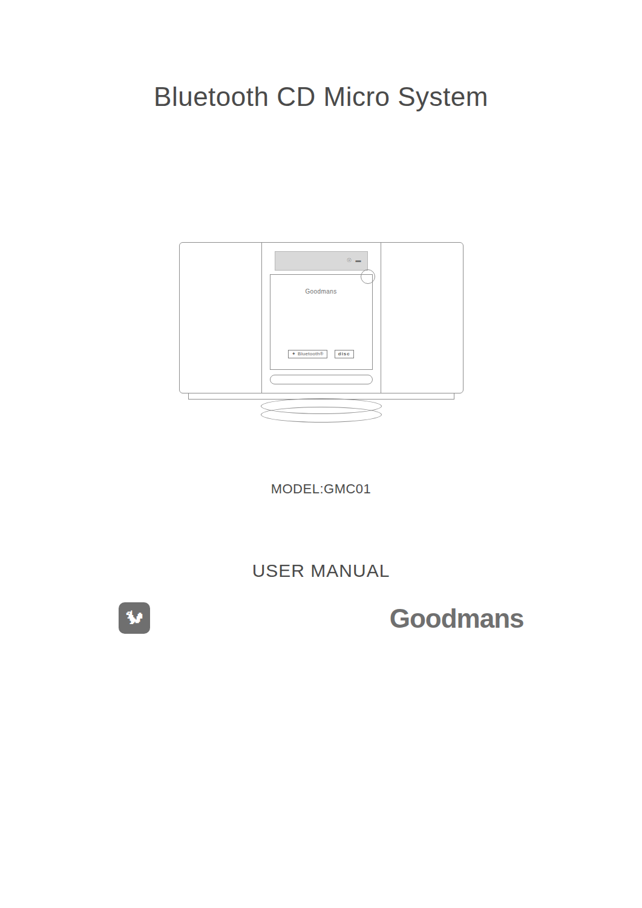Bluetooth CD Micro System
☉ ▬
Goodmans
✦ Bluetooth®disc
MODEL:GMC01
USER MANUAL
🐿
Goodmans